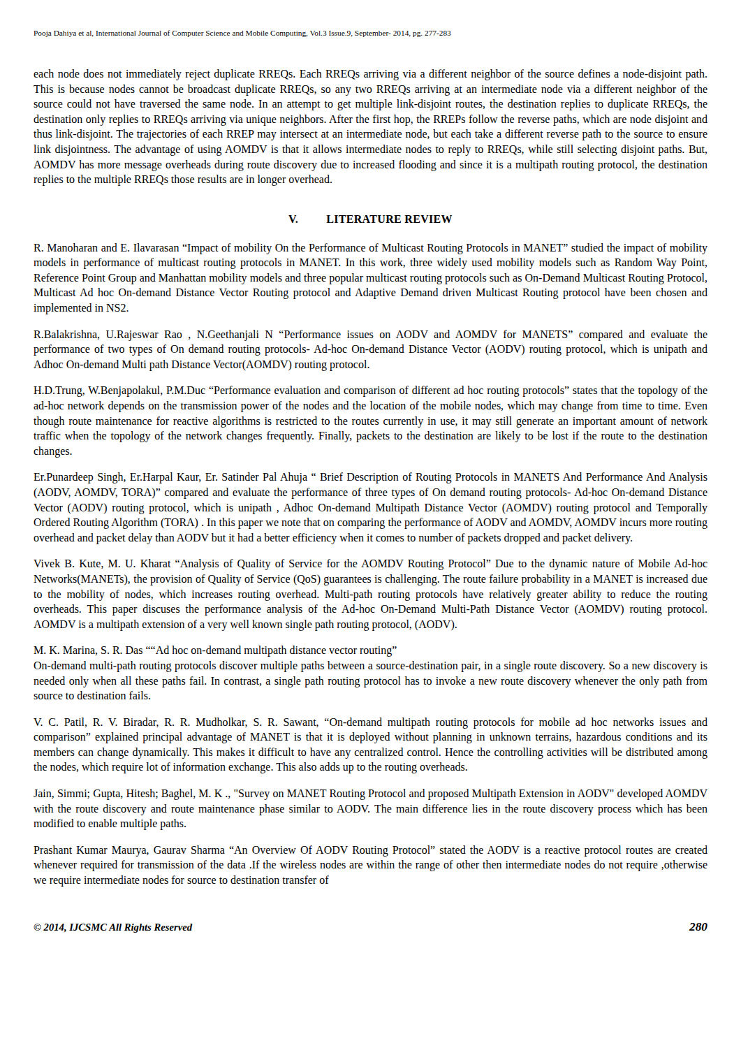Pooja Dahiya et al, International Journal of Computer Science and Mobile Computing, Vol.3 Issue.9, September- 2014, pg. 277-283
each node does not immediately reject duplicate RREQs. Each RREQs arriving via a different neighbor of the source defines a node-disjoint path. This is because nodes cannot be broadcast duplicate RREQs, so any two RREQs arriving at an intermediate node via a different neighbor of the source could not have traversed the same node. In an attempt to get multiple link-disjoint routes, the destination replies to duplicate RREQs, the destination only replies to RREQs arriving via unique neighbors. After the first hop, the RREPs follow the reverse paths, which are node disjoint and thus link-disjoint. The trajectories of each RREP may intersect at an intermediate node, but each take a different reverse path to the source to ensure link disjointness. The advantage of using AOMDV is that it allows intermediate nodes to reply to RREQs, while still selecting disjoint paths. But, AOMDV has more message overheads during route discovery due to increased flooding and since it is a multipath routing protocol, the destination replies to the multiple RREQs those results are in longer overhead.
V. LITERATURE REVIEW
R. Manoharan and E. Ilavarasan “Impact of mobility On the Performance of Multicast Routing Protocols in MANET” studied the impact of mobility models in performance of multicast routing protocols in MANET. In this work, three widely used mobility models such as Random Way Point, Reference Point Group and Manhattan mobility models and three popular multicast routing protocols such as On-Demand Multicast Routing Protocol, Multicast Ad hoc On-demand Distance Vector Routing protocol and Adaptive Demand driven Multicast Routing protocol have been chosen and implemented in NS2.
R.Balakrishna, U.Rajeswar Rao , N.Geethanjali N “Performance issues on AODV and AOMDV for MANETS” compared and evaluate the performance of two types of On demand routing protocols- Ad-hoc On-demand Distance Vector (AODV) routing protocol, which is unipath and Adhoc On-demand Multi path Distance Vector(AOMDV) routing protocol.
H.D.Trung, W.Benjapolakul, P.M.Duc “Performance evaluation and comparison of different ad hoc routing protocols” states that the topology of the ad-hoc network depends on the transmission power of the nodes and the location of the mobile nodes, which may change from time to time. Even though route maintenance for reactive algorithms is restricted to the routes currently in use, it may still generate an important amount of network traffic when the topology of the network changes frequently. Finally, packets to the destination are likely to be lost if the route to the destination changes.
Er.Punardeep Singh, Er.Harpal Kaur, Er. Satinder Pal Ahuja “ Brief Description of Routing Protocols in MANETS And Performance And Analysis (AODV, AOMDV, TORA)” compared and evaluate the performance of three types of On demand routing protocols- Ad-hoc On-demand Distance Vector (AODV) routing protocol, which is unipath , Adhoc On-demand Multipath Distance Vector (AOMDV) routing protocol and Temporally Ordered Routing Algorithm (TORA) . In this paper we note that on comparing the performance of AODV and AOMDV, AOMDV incurs more routing overhead and packet delay than AODV but it had a better efficiency when it comes to number of packets dropped and packet delivery.
Vivek B. Kute, M. U. Kharat “Analysis of Quality of Service for the AOMDV Routing Protocol” Due to the dynamic nature of Mobile Ad-hoc Networks(MANETs), the provision of Quality of Service (QoS) guarantees is challenging. The route failure probability in a MANET is increased due to the mobility of nodes, which increases routing overhead. Multi-path routing protocols have relatively greater ability to reduce the routing overheads. This paper discuses the performance analysis of the Ad-hoc On-Demand Multi-Path Distance Vector (AOMDV) routing protocol. AOMDV is a multipath extension of a very well known single path routing protocol, (AODV).
M. K. Marina, S. R. Das ““Ad hoc on-demand multipath distance vector routing”
On-demand multi-path routing protocols discover multiple paths between a source-destination pair, in a single route discovery. So a new discovery is needed only when all these paths fail. In contrast, a single path routing protocol has to invoke a new route discovery whenever the only path from source to destination fails.
V. C. Patil, R. V. Biradar, R. R. Mudholkar, S. R. Sawant, “On-demand multipath routing protocols for mobile ad hoc networks issues and comparison” explained principal advantage of MANET is that it is deployed without planning in unknown terrains, hazardous conditions and its members can change dynamically. This makes it difficult to have any centralized control. Hence the controlling activities will be distributed among the nodes, which require lot of information exchange. This also adds up to the routing overheads.
Jain, Simmi; Gupta, Hitesh; Baghel, M. K ., "Survey on MANET Routing Protocol and proposed Multipath Extension in AODV" developed AOMDV with the route discovery and route maintenance phase similar to AODV. The main difference lies in the route discovery process which has been modified to enable multiple paths.
Prashant Kumar Maurya, Gaurav Sharma “An Overview Of AODV Routing Protocol” stated the AODV is a reactive protocol routes are created whenever required for transmission of the data .If the wireless nodes are within the range of other then intermediate nodes do not require ,otherwise we require intermediate nodes for source to destination transfer of
© 2014, IJCSMC All Rights Reserved 280